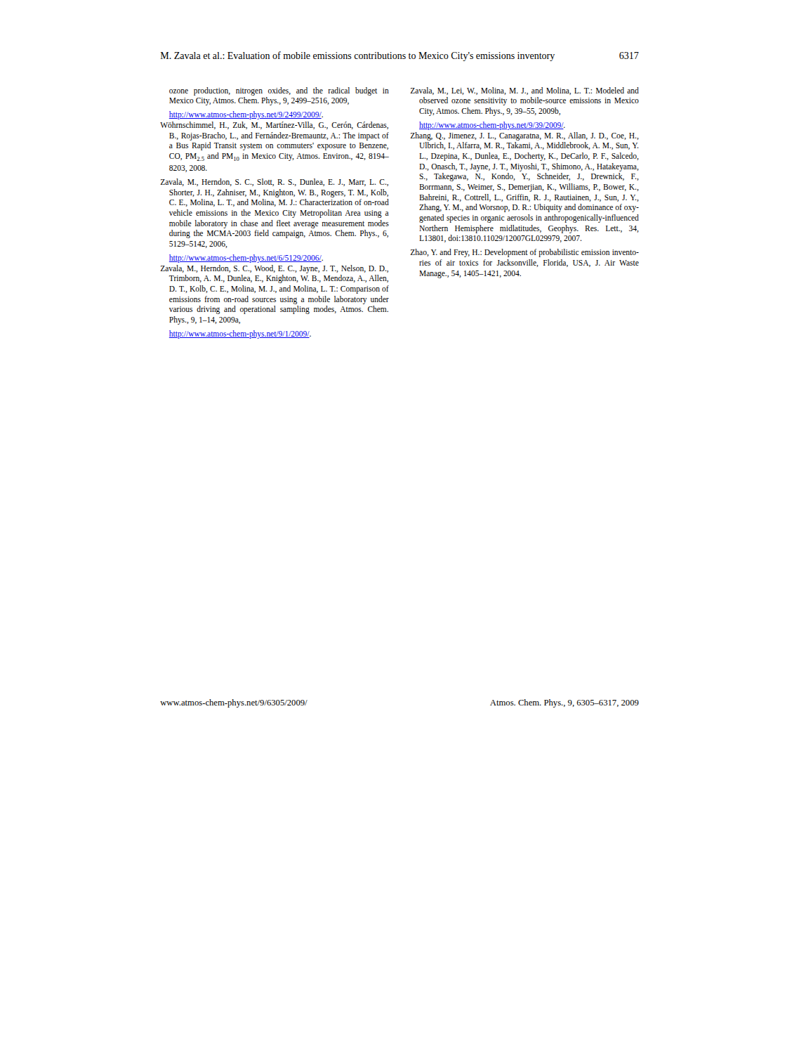M. Zavala et al.: Evaluation of mobile emissions contributions to Mexico City's emissions inventory 6317
ozone production, nitrogen oxides, and the radical budget in Mexico City, Atmos. Chem. Phys., 9, 2499–2516, 2009,
http://www.atmos-chem-phys.net/9/2499/2009/.
Wöhrnschimmel, H., Zuk, M., Martínez-Villa, G., Cerón, Cárdenas, B., Rojas-Bracho, L., and Fernández-Bremauntz, A.: The impact of a Bus Rapid Transit system on commuters' exposure to Benzene, CO, PM2.5 and PM10 in Mexico City, Atmos. Environ., 42, 8194–8203, 2008.
Zavala, M., Herndon, S. C., Slott, R. S., Dunlea, E. J., Marr, L. C., Shorter, J. H., Zahniser, M., Knighton, W. B., Rogers, T. M., Kolb, C. E., Molina, L. T., and Molina, M. J.: Characterization of on-road vehicle emissions in the Mexico City Metropolitan Area using a mobile laboratory in chase and fleet average measurement modes during the MCMA-2003 field campaign, Atmos. Chem. Phys., 6, 5129–5142, 2006,
http://www.atmos-chem-phys.net/6/5129/2006/.
Zavala, M., Herndon, S. C., Wood, E. C., Jayne, J. T., Nelson, D. D., Trimborn, A. M., Dunlea, E., Knighton, W. B., Mendoza, A., Allen, D. T., Kolb, C. E., Molina, M. J., and Molina, L. T.: Comparison of emissions from on-road sources using a mobile laboratory under various driving and operational sampling modes, Atmos. Chem. Phys., 9, 1–14, 2009a,
http://www.atmos-chem-phys.net/9/1/2009/.
Zavala, M., Lei, W., Molina, M. J., and Molina, L. T.: Modeled and observed ozone sensitivity to mobile-source emissions in Mexico City, Atmos. Chem. Phys., 9, 39–55, 2009b,
http://www.atmos-chem-phys.net/9/39/2009/.
Zhang, Q., Jimenez, J. L., Canagaratna, M. R., Allan, J. D., Coe, H., Ulbrich, I., Alfarra, M. R., Takami, A., Middlebrook, A. M., Sun, Y. L., Dzepina, K., Dunlea, E., Docherty, K., DeCarlo, P. F., Salcedo, D., Onasch, T., Jayne, J. T., Miyoshi, T., Shimono, A., Hatakeyama, S., Takegawa, N., Kondo, Y., Schneider, J., Drewnick, F., Borrmann, S., Weimer, S., Demerjian, K., Williams, P., Bower, K., Bahreini, R., Cottrell, L., Griffin, R. J., Rautiainen, J., Sun, J. Y., Zhang, Y. M., and Worsnop, D. R.: Ubiquity and dominance of oxygenated species in organic aerosols in anthropogenically-influenced Northern Hemisphere midlatitudes, Geophys. Res. Lett., 34, L13801, doi:13810.11029/12007GL029979, 2007.
Zhao, Y. and Frey, H.: Development of probabilistic emission inventories of air toxics for Jacksonville, Florida, USA, J. Air Waste Manage., 54, 1405–1421, 2004.
www.atmos-chem-phys.net/9/6305/2009/ Atmos. Chem. Phys., 9, 6305–6317, 2009